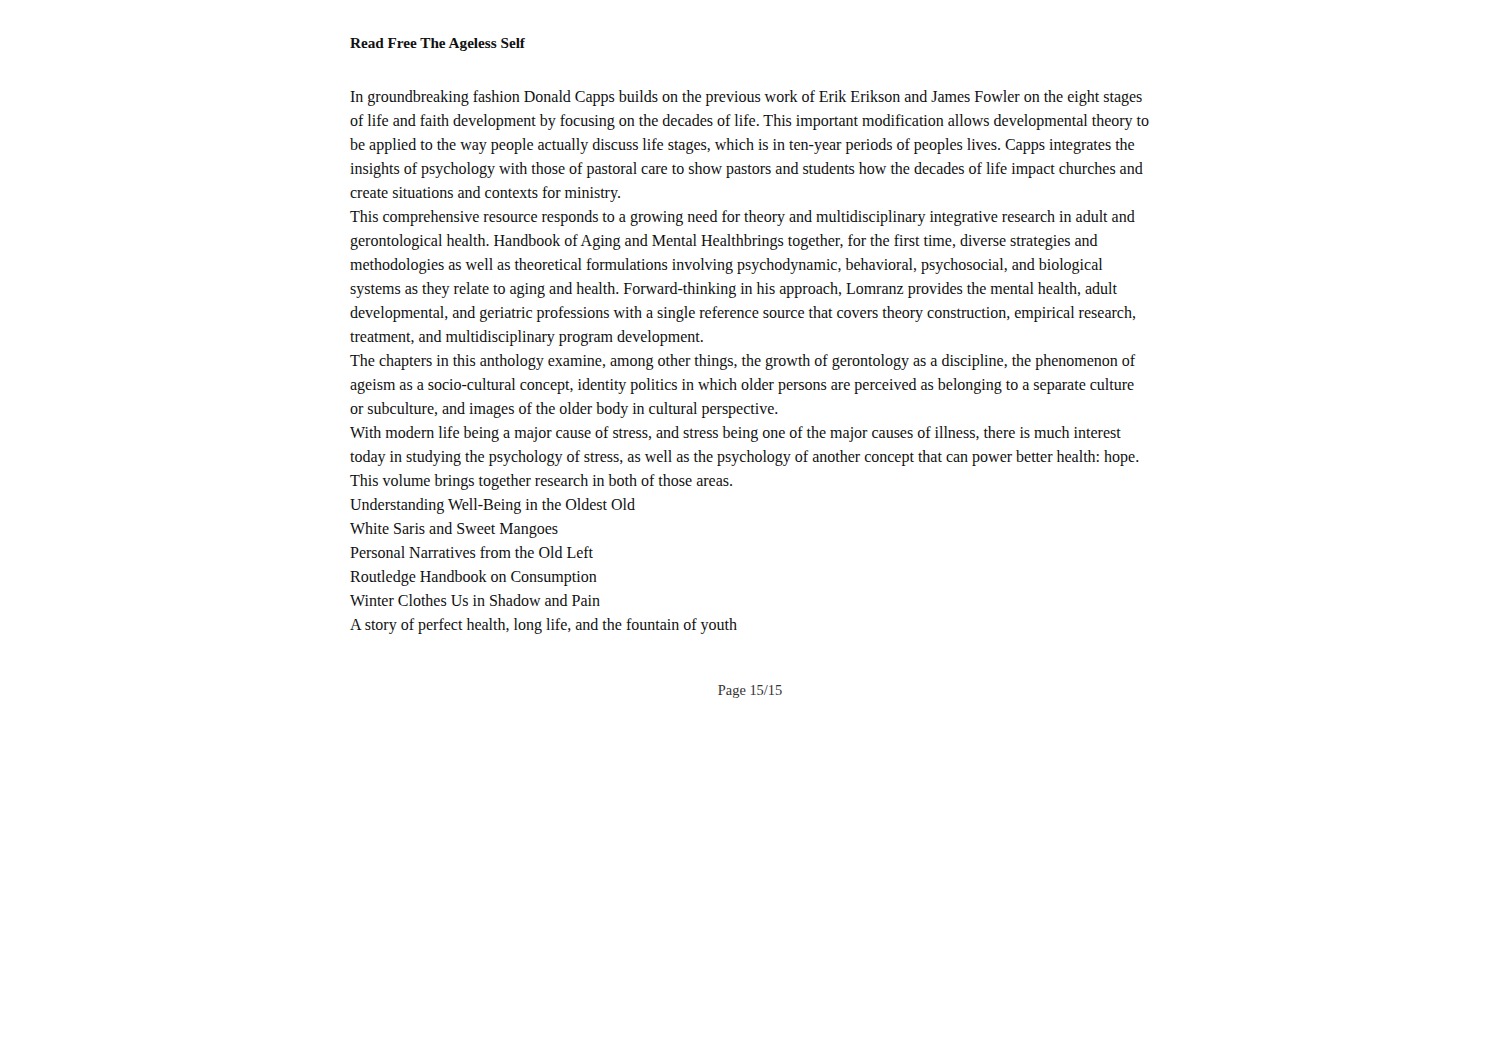Read Free The Ageless Self
In groundbreaking fashion Donald Capps builds on the previous work of Erik Erikson and James Fowler on the eight stages of life and faith development by focusing on the decades of life. This important modification allows developmental theory to be applied to the way people actually discuss life stages, which is in ten-year periods of peoples lives. Capps integrates the insights of psychology with those of pastoral care to show pastors and students how the decades of life impact churches and create situations and contexts for ministry.
This comprehensive resource responds to a growing need for theory and multidisciplinary integrative research in adult and gerontological health. Handbook of Aging and Mental Healthbrings together, for the first time, diverse strategies and methodologies as well as theoretical formulations involving psychodynamic, behavioral, psychosocial, and biological systems as they relate to aging and health. Forward-thinking in his approach, Lomranz provides the mental health, adult developmental, and geriatric professions with a single reference source that covers theory construction, empirical research, treatment, and multidisciplinary program development.
The chapters in this anthology examine, among other things, the growth of gerontology as a discipline, the phenomenon of ageism as a socio-cultural concept, identity politics in which older persons are perceived as belonging to a separate culture or subculture, and images of the older body in cultural perspective.
With modern life being a major cause of stress, and stress being one of the major causes of illness, there is much interest today in studying the psychology of stress, as well as the psychology of another concept that can power better health: hope. This volume brings together research in both of those areas.
Understanding Well-Being in the Oldest Old
White Saris and Sweet Mangoes
Personal Narratives from the Old Left
Routledge Handbook on Consumption
Winter Clothes Us in Shadow and Pain
A story of perfect health, long life, and the fountain of youth
Page 15/15